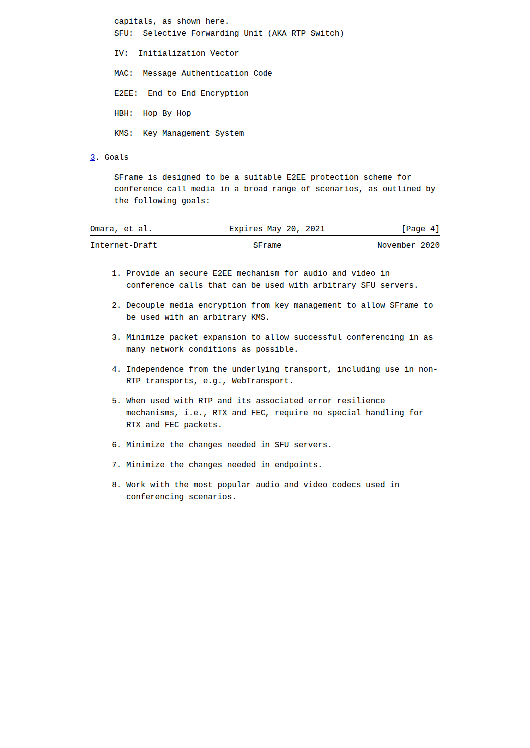capitals, as shown here.
SFU:  Selective Forwarding Unit (AKA RTP Switch)
IV:  Initialization Vector
MAC:  Message Authentication Code
E2EE:  End to End Encryption
HBH:  Hop By Hop
KMS:  Key Management System
3. Goals
SFrame is designed to be a suitable E2EE protection scheme for
conference call media in a broad range of scenarios, as outlined by
the following goals:
Omara, et al. Expires May 20, 2021 [Page 4]
Internet-Draft SFrame November 2020
Provide an secure E2EE mechanism for audio and video in conference calls that can be used with arbitrary SFU servers.
Decouple media encryption from key management to allow SFrame to be used with an arbitrary KMS.
Minimize packet expansion to allow successful conferencing in as many network conditions as possible.
Independence from the underlying transport, including use in non-RTP transports, e.g., WebTransport.
When used with RTP and its associated error resilience mechanisms, i.e., RTX and FEC, require no special handling for RTX and FEC packets.
Minimize the changes needed in SFU servers.
Minimize the changes needed in endpoints.
Work with the most popular audio and video codecs used in conferencing scenarios.